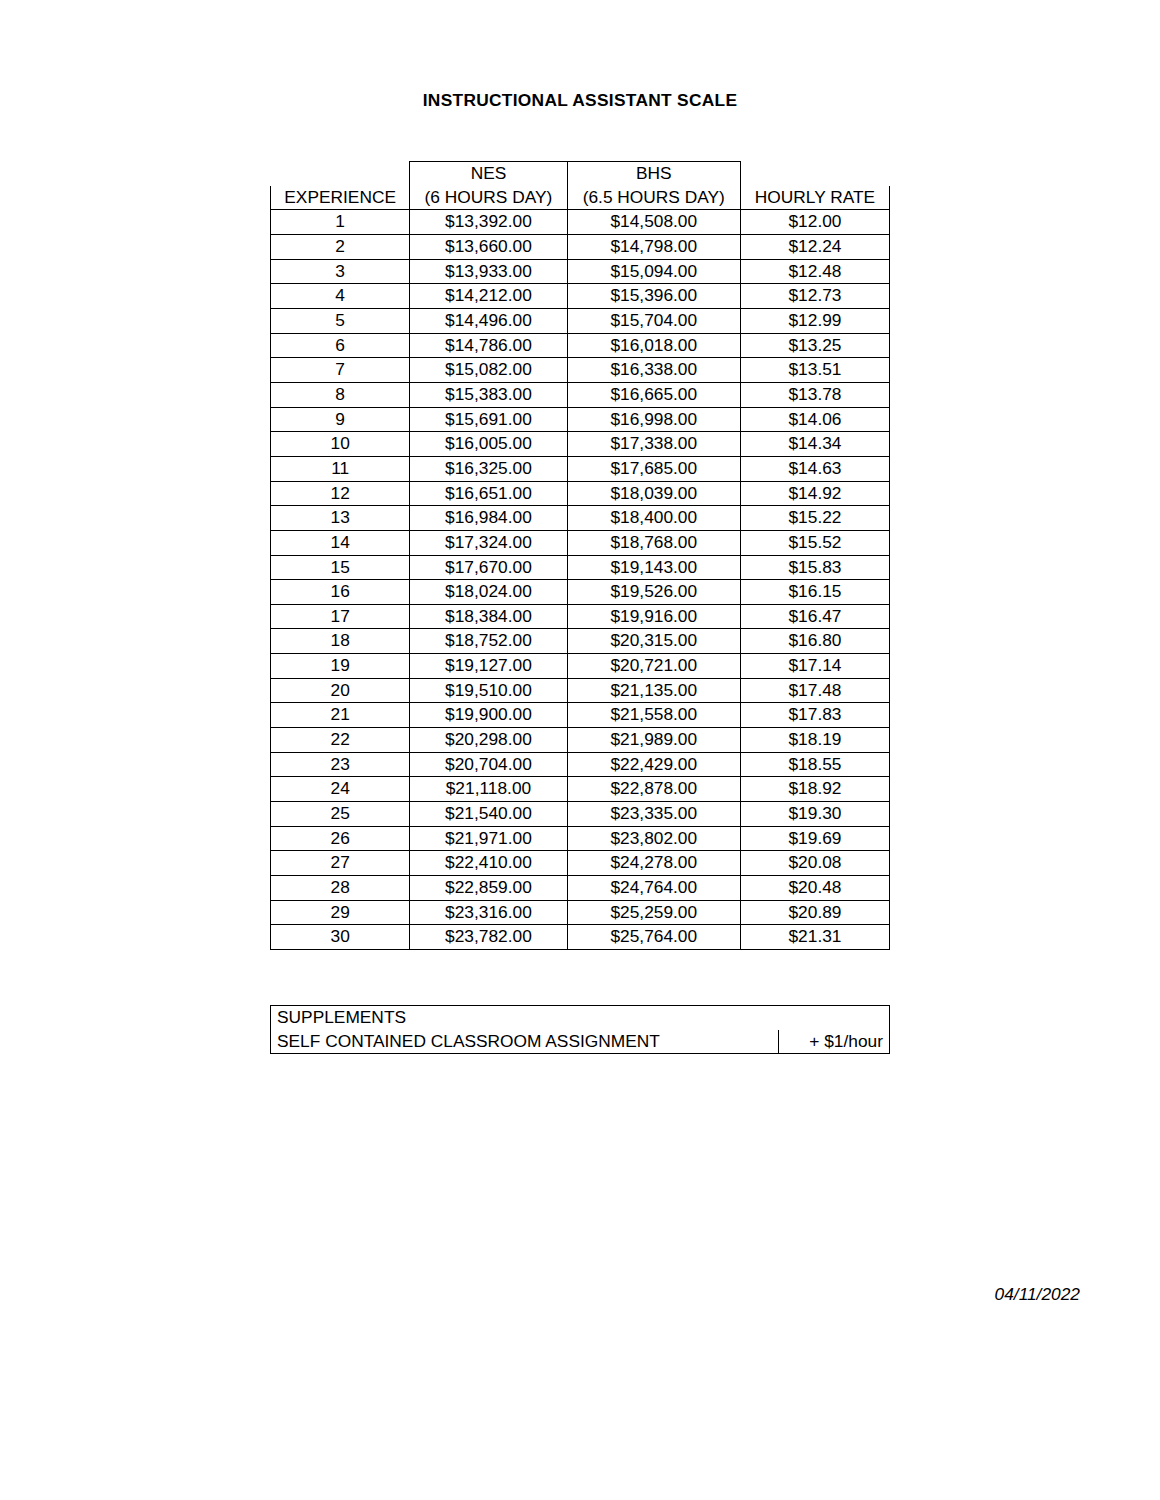INSTRUCTIONAL ASSISTANT SCALE
| | NES | BHS | |
| --- | --- | --- | --- |
| EXPERIENCE | (6 HOURS DAY) | (6.5 HOURS DAY) | HOURLY RATE |
| 1 | $13,392.00 | $14,508.00 | $12.00 |
| 2 | $13,660.00 | $14,798.00 | $12.24 |
| 3 | $13,933.00 | $15,094.00 | $12.48 |
| 4 | $14,212.00 | $15,396.00 | $12.73 |
| 5 | $14,496.00 | $15,704.00 | $12.99 |
| 6 | $14,786.00 | $16,018.00 | $13.25 |
| 7 | $15,082.00 | $16,338.00 | $13.51 |
| 8 | $15,383.00 | $16,665.00 | $13.78 |
| 9 | $15,691.00 | $16,998.00 | $14.06 |
| 10 | $16,005.00 | $17,338.00 | $14.34 |
| 11 | $16,325.00 | $17,685.00 | $14.63 |
| 12 | $16,651.00 | $18,039.00 | $14.92 |
| 13 | $16,984.00 | $18,400.00 | $15.22 |
| 14 | $17,324.00 | $18,768.00 | $15.52 |
| 15 | $17,670.00 | $19,143.00 | $15.83 |
| 16 | $18,024.00 | $19,526.00 | $16.15 |
| 17 | $18,384.00 | $19,916.00 | $16.47 |
| 18 | $18,752.00 | $20,315.00 | $16.80 |
| 19 | $19,127.00 | $20,721.00 | $17.14 |
| 20 | $19,510.00 | $21,135.00 | $17.48 |
| 21 | $19,900.00 | $21,558.00 | $17.83 |
| 22 | $20,298.00 | $21,989.00 | $18.19 |
| 23 | $20,704.00 | $22,429.00 | $18.55 |
| 24 | $21,118.00 | $22,878.00 | $18.92 |
| 25 | $21,540.00 | $23,335.00 | $19.30 |
| 26 | $21,971.00 | $23,802.00 | $19.69 |
| 27 | $22,410.00 | $24,278.00 | $20.08 |
| 28 | $22,859.00 | $24,764.00 | $20.48 |
| 29 | $23,316.00 | $25,259.00 | $20.89 |
| 30 | $23,782.00 | $25,764.00 | $21.31 |
| SUPPLEMENTS |
| SELF CONTAINED CLASSROOM ASSIGNMENT | + $1/hour |
04/11/2022